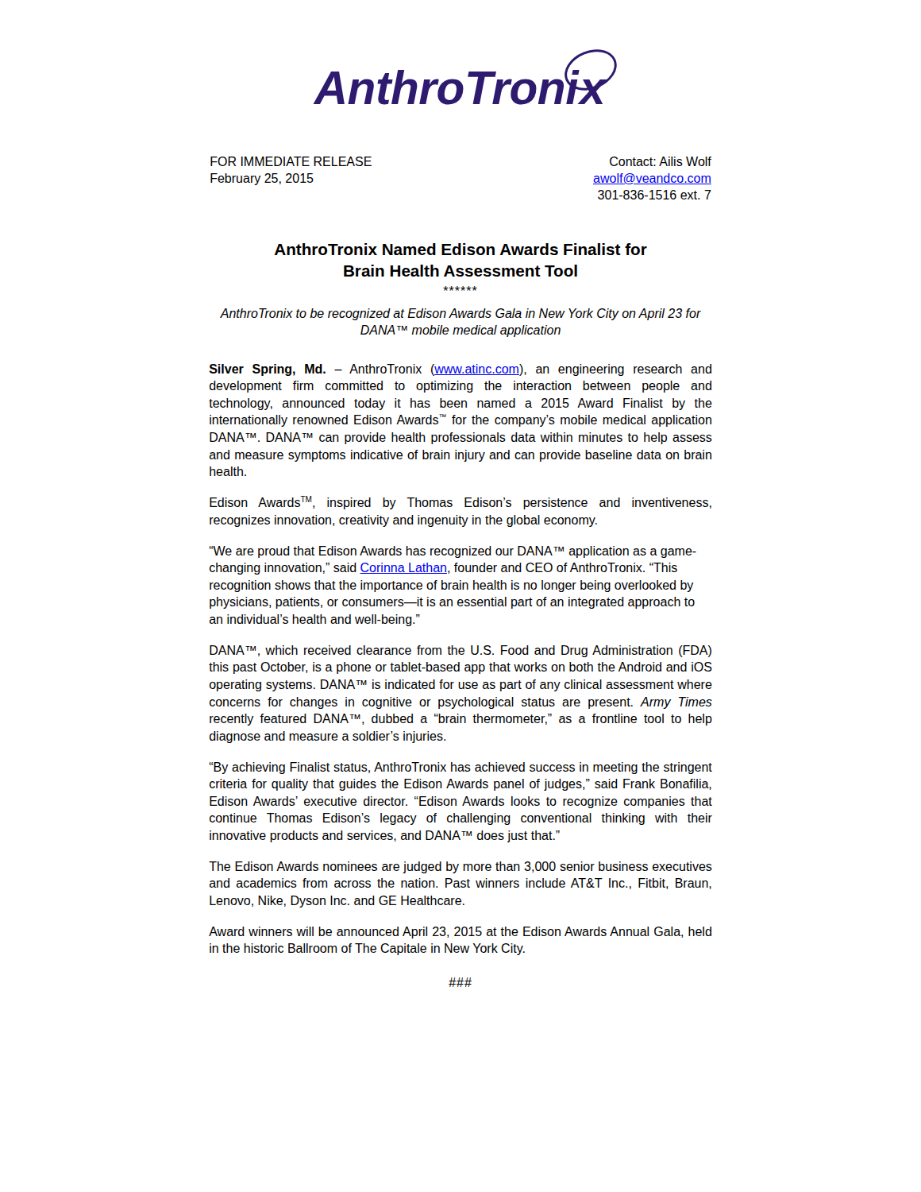AnthroTroni
| FOR IMMEDIATE RELEASE February 25, 2015 | Contact: Ailis Wolf awolf@veandco.com 301-836-1516 ext. 7 |
AnthroTronix Named Edison Awards Finalist for
Brain Health Assessment Tool
******
AnthroTronix to be recognized at Edison Awards Gala in New York City on April 23 for DANA™ mobile medical application
Silver Spring, Md. – AnthroTronix (www.atinc.com), an engineering research and development firm committed to optimizing the interaction between people and technology, announced today it has been named a 2015 Award Finalist by the internationally renowned Edison Awards™ for the company’s mobile medical application DANA™. DANA™ can provide health professionals data within minutes to help assess and measure symptoms indicative of brain injury and can provide baseline data on brain health.
Edison AwardsTM, inspired by Thomas Edison’s persistence and inventiveness, recognizes innovation, creativity and ingenuity in the global economy.
“We are proud that Edison Awards has recognized our DANA™ application as a game-changing innovation,” said Corinna Lathan, founder and CEO of AnthroTronix. “This recognition shows that the importance of brain health is no longer being overlooked by physicians, patients, or consumers—it is an essential part of an integrated approach to an individual’s health and well-being.”
DANA™, which received clearance from the U.S. Food and Drug Administration (FDA) this past October, is a phone or tablet-based app that works on both the Android and iOS operating systems. DANA™ is indicated for use as part of any clinical assessment where concerns for changes in cognitive or psychological status are present. Army Times recently featured DANA™, dubbed a “brain thermometer,” as a frontline tool to help diagnose and measure a soldier’s injuries.
“By achieving Finalist status, AnthroTronix has achieved success in meeting the stringent criteria for quality that guides the Edison Awards panel of judges,” said Frank Bonafilia, Edison Awards’ executive director. “Edison Awards looks to recognize companies that continue Thomas Edison’s legacy of challenging conventional thinking with their innovative products and services, and DANA™ does just that.”
The Edison Awards nominees are judged by more than 3,000 senior business executives and academics from across the nation. Past winners include AT&T Inc., Fitbit, Braun, Lenovo, Nike, Dyson Inc. and GE Healthcare.
Award winners will be announced April 23, 2015 at the Edison Awards Annual Gala, held in the historic Ballroom of The Capitale in New York City.
###